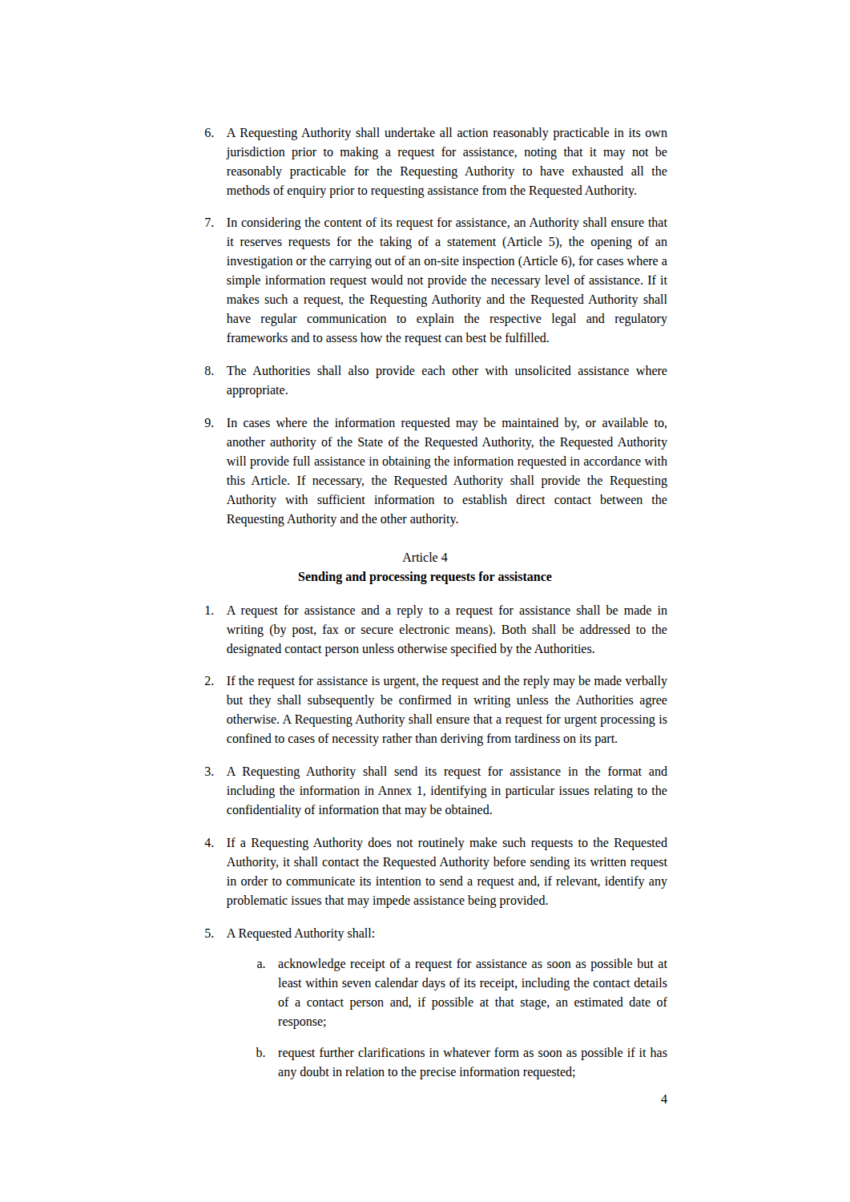A Requesting Authority shall undertake all action reasonably practicable in its own jurisdiction prior to making a request for assistance, noting that it may not be reasonably practicable for the Requesting Authority to have exhausted all the methods of enquiry prior to requesting assistance from the Requested Authority.
In considering the content of its request for assistance, an Authority shall ensure that it reserves requests for the taking of a statement (Article 5), the opening of an investigation or the carrying out of an on-site inspection (Article 6), for cases where a simple information request would not provide the necessary level of assistance. If it makes such a request, the Requesting Authority and the Requested Authority shall have regular communication to explain the respective legal and regulatory frameworks and to assess how the request can best be fulfilled.
The Authorities shall also provide each other with unsolicited assistance where appropriate.
In cases where the information requested may be maintained by, or available to, another authority of the State of the Requested Authority, the Requested Authority will provide full assistance in obtaining the information requested in accordance with this Article. If necessary, the Requested Authority shall provide the Requesting Authority with sufficient information to establish direct contact between the Requesting Authority and the other authority.
Article 4 Sending and processing requests for assistance
A request for assistance and a reply to a request for assistance shall be made in writing (by post, fax or secure electronic means). Both shall be addressed to the designated contact person unless otherwise specified by the Authorities.
If the request for assistance is urgent, the request and the reply may be made verbally but they shall subsequently be confirmed in writing unless the Authorities agree otherwise. A Requesting Authority shall ensure that a request for urgent processing is confined to cases of necessity rather than deriving from tardiness on its part.
A Requesting Authority shall send its request for assistance in the format and including the information in Annex 1, identifying in particular issues relating to the confidentiality of information that may be obtained.
If a Requesting Authority does not routinely make such requests to the Requested Authority, it shall contact the Requested Authority before sending its written request in order to communicate its intention to send a request and, if relevant, identify any problematic issues that may impede assistance being provided.
A Requested Authority shall:
acknowledge receipt of a request for assistance as soon as possible but at least within seven calendar days of its receipt, including the contact details of a contact person and, if possible at that stage, an estimated date of response;
request further clarifications in whatever form as soon as possible if it has any doubt in relation to the precise information requested;
4